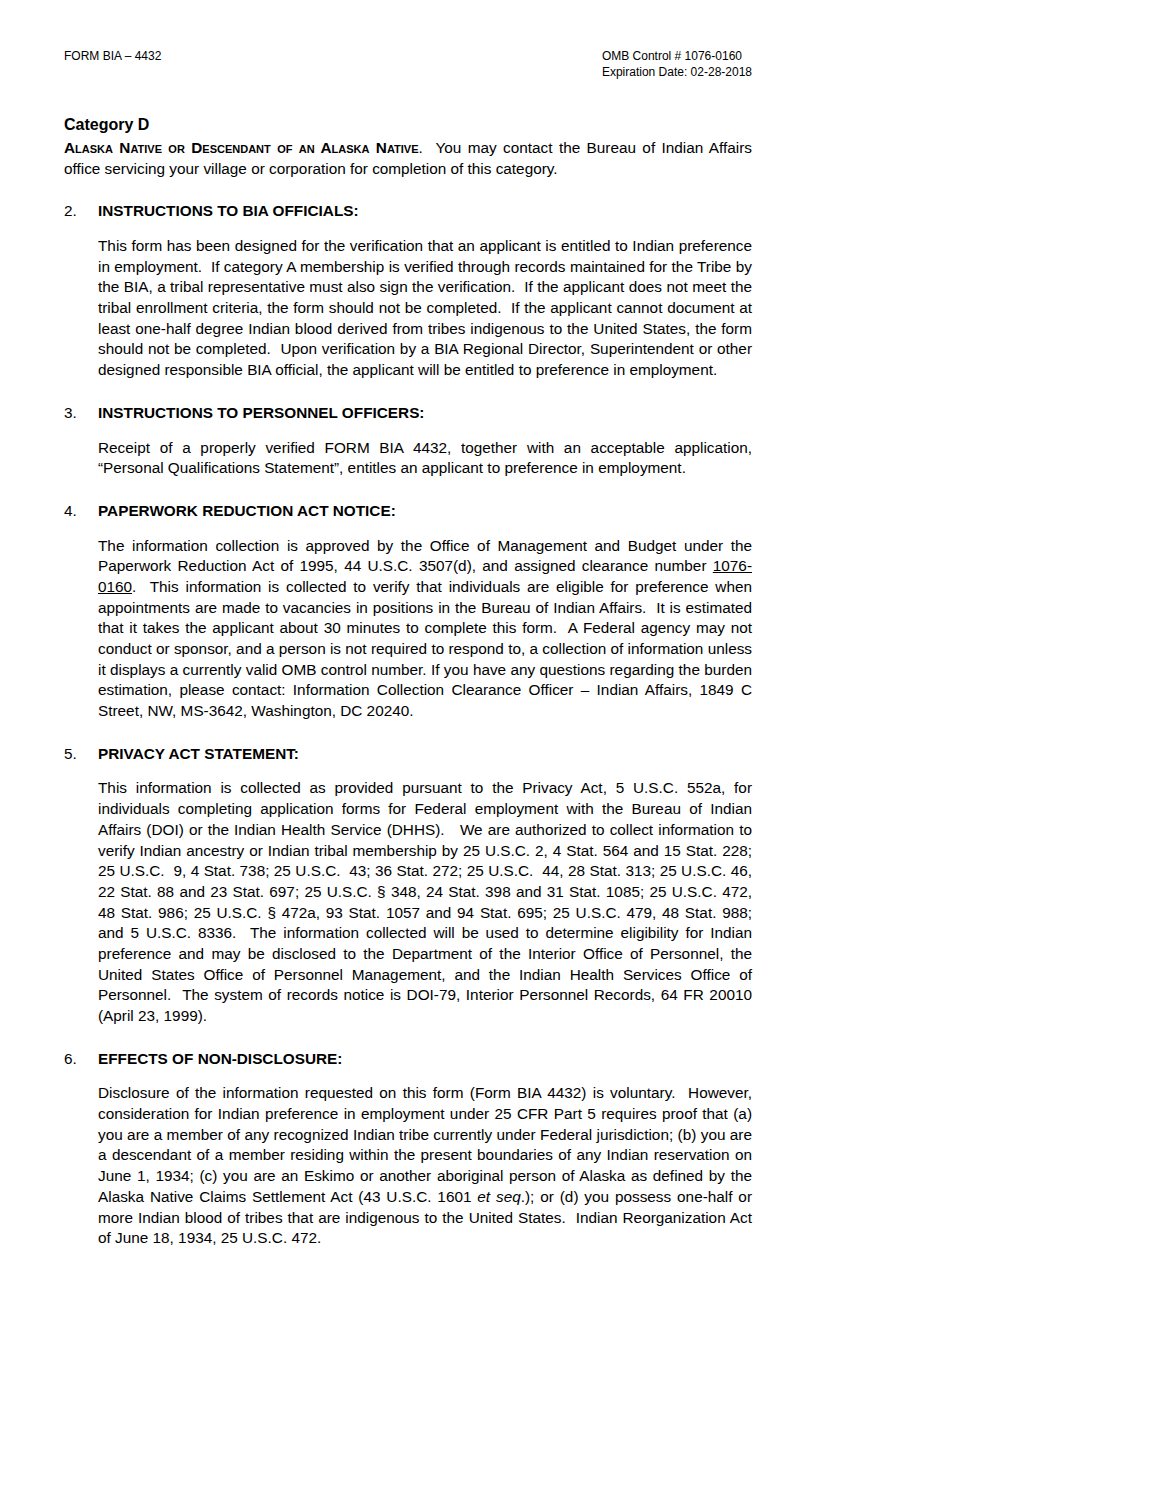FORM BIA – 4432
OMB Control # 1076-0160
Expiration Date: 02-28-2018
Category D
Alaska Native or Descendant of an Alaska Native. You may contact the Bureau of Indian Affairs office servicing your village or corporation for completion of this category.
INSTRUCTIONS TO BIA OFFICIALS:
This form has been designed for the verification that an applicant is entitled to Indian preference in employment. If category A membership is verified through records maintained for the Tribe by the BIA, a tribal representative must also sign the verification. If the applicant does not meet the tribal enrollment criteria, the form should not be completed. If the applicant cannot document at least one-half degree Indian blood derived from tribes indigenous to the United States, the form should not be completed. Upon verification by a BIA Regional Director, Superintendent or other designed responsible BIA official, the applicant will be entitled to preference in employment.
INSTRUCTIONS TO PERSONNEL OFFICERS:
Receipt of a properly verified FORM BIA 4432, together with an acceptable application, “Personal Qualifications Statement”, entitles an applicant to preference in employment.
PAPERWORK REDUCTION ACT NOTICE:
The information collection is approved by the Office of Management and Budget under the Paperwork Reduction Act of 1995, 44 U.S.C. 3507(d), and assigned clearance number 1076-0160. This information is collected to verify that individuals are eligible for preference when appointments are made to vacancies in positions in the Bureau of Indian Affairs. It is estimated that it takes the applicant about 30 minutes to complete this form. A Federal agency may not conduct or sponsor, and a person is not required to respond to, a collection of information unless it displays a currently valid OMB control number. If you have any questions regarding the burden estimation, please contact: Information Collection Clearance Officer – Indian Affairs, 1849 C Street, NW, MS-3642, Washington, DC 20240.
PRIVACY ACT STATEMENT:
This information is collected as provided pursuant to the Privacy Act, 5 U.S.C. 552a, for individuals completing application forms for Federal employment with the Bureau of Indian Affairs (DOI) or the Indian Health Service (DHHS). We are authorized to collect information to verify Indian ancestry or Indian tribal membership by 25 U.S.C. 2, 4 Stat. 564 and 15 Stat. 228; 25 U.S.C. 9, 4 Stat. 738; 25 U.S.C. 43; 36 Stat. 272; 25 U.S.C. 44, 28 Stat. 313; 25 U.S.C. 46, 22 Stat. 88 and 23 Stat. 697; 25 U.S.C. § 348, 24 Stat. 398 and 31 Stat. 1085; 25 U.S.C. 472, 48 Stat. 986; 25 U.S.C. § 472a, 93 Stat. 1057 and 94 Stat. 695; 25 U.S.C. 479, 48 Stat. 988; and 5 U.S.C. 8336. The information collected will be used to determine eligibility for Indian preference and may be disclosed to the Department of the Interior Office of Personnel, the United States Office of Personnel Management, and the Indian Health Services Office of Personnel. The system of records notice is DOI-79, Interior Personnel Records, 64 FR 20010 (April 23, 1999).
EFFECTS OF NON-DISCLOSURE:
Disclosure of the information requested on this form (Form BIA 4432) is voluntary. However, consideration for Indian preference in employment under 25 CFR Part 5 requires proof that (a) you are a member of any recognized Indian tribe currently under Federal jurisdiction; (b) you are a descendant of a member residing within the present boundaries of any Indian reservation on June 1, 1934; (c) you are an Eskimo or another aboriginal person of Alaska as defined by the Alaska Native Claims Settlement Act (43 U.S.C. 1601 et seq.); or (d) you possess one-half or more Indian blood of tribes that are indigenous to the United States. Indian Reorganization Act of June 18, 1934, 25 U.S.C. 472.